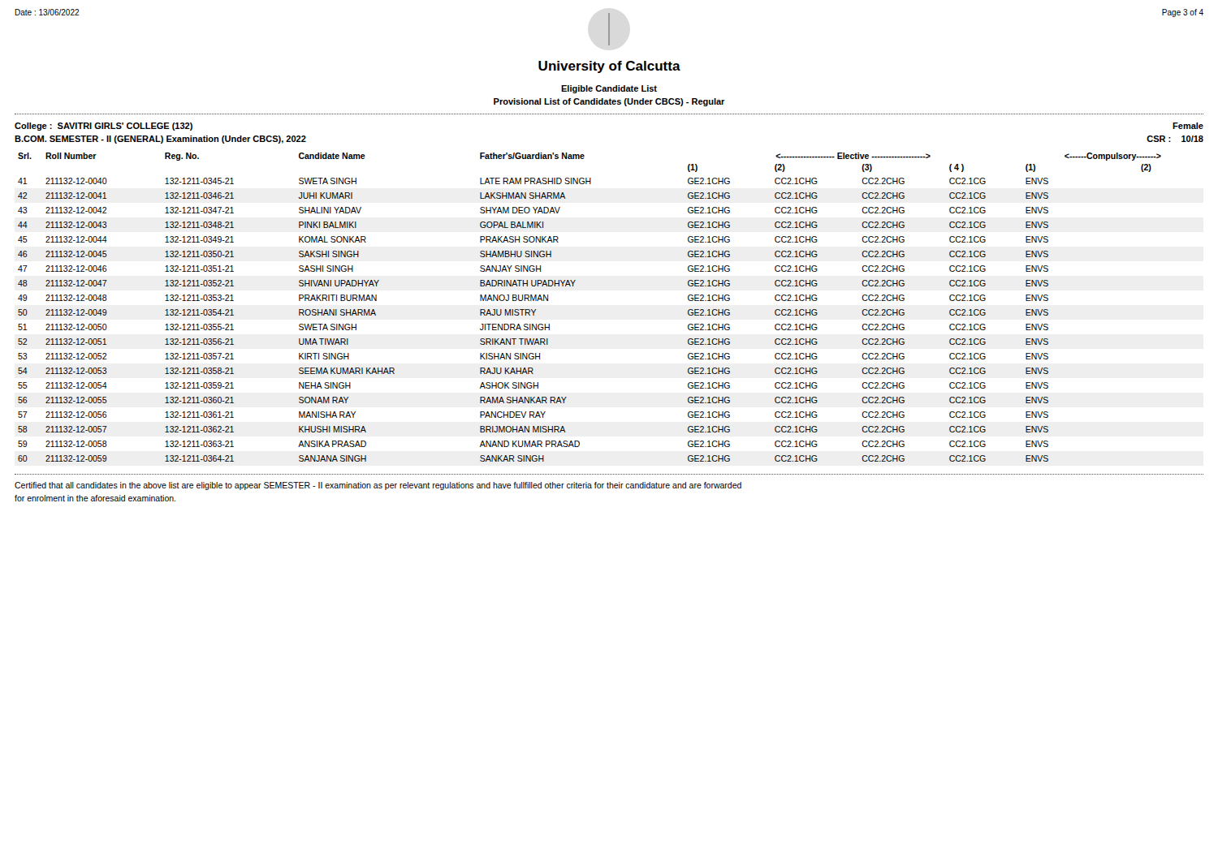Date : 13/06/2022
Page 3 of 4
University of Calcutta
Eligible Candidate List
Provisional List of Candidates (Under CBCS) - Regular
College : SAVITRI GIRLS' COLLEGE (132)
B.COM. SEMESTER - II (GENERAL) Examination (Under CBCS), 2022
Female
CSR : 10/18
| Srl. | Roll Number | Reg. No. | Candidate Name | Father's/Guardian's Name | <------------------- Elective -------------------> | <------Compulsory-------> |
| --- | --- | --- | --- | --- | --- | --- |
| | | | | | (1) | (2) | (3) | ( 4 ) | (1) | (2) |
| 41 | 211132-12-0040 | 132-1211-0345-21 | SWETA SINGH | LATE RAM PRASHID SINGH | GE2.1CHG | CC2.1CHG | CC2.2CHG | CC2.1CG | ENVS | |
| 42 | 211132-12-0041 | 132-1211-0346-21 | JUHI KUMARI | LAKSHMAN SHARMA | GE2.1CHG | CC2.1CHG | CC2.2CHG | CC2.1CG | ENVS | |
| 43 | 211132-12-0042 | 132-1211-0347-21 | SHALINI YADAV | SHYAM DEO YADAV | GE2.1CHG | CC2.1CHG | CC2.2CHG | CC2.1CG | ENVS | |
| 44 | 211132-12-0043 | 132-1211-0348-21 | PINKI BALMIKI | GOPAL BALMIKI | GE2.1CHG | CC2.1CHG | CC2.2CHG | CC2.1CG | ENVS | |
| 45 | 211132-12-0044 | 132-1211-0349-21 | KOMAL SONKAR | PRAKASH SONKAR | GE2.1CHG | CC2.1CHG | CC2.2CHG | CC2.1CG | ENVS | |
| 46 | 211132-12-0045 | 132-1211-0350-21 | SAKSHI SINGH | SHAMBHU SINGH | GE2.1CHG | CC2.1CHG | CC2.2CHG | CC2.1CG | ENVS | |
| 47 | 211132-12-0046 | 132-1211-0351-21 | SASHI SINGH | SANJAY SINGH | GE2.1CHG | CC2.1CHG | CC2.2CHG | CC2.1CG | ENVS | |
| 48 | 211132-12-0047 | 132-1211-0352-21 | SHIVANI UPADHYAY | BADRINATH UPADHYAY | GE2.1CHG | CC2.1CHG | CC2.2CHG | CC2.1CG | ENVS | |
| 49 | 211132-12-0048 | 132-1211-0353-21 | PRAKRITI BURMAN | MANOJ BURMAN | GE2.1CHG | CC2.1CHG | CC2.2CHG | CC2.1CG | ENVS | |
| 50 | 211132-12-0049 | 132-1211-0354-21 | ROSHANI SHARMA | RAJU MISTRY | GE2.1CHG | CC2.1CHG | CC2.2CHG | CC2.1CG | ENVS | |
| 51 | 211132-12-0050 | 132-1211-0355-21 | SWETA SINGH | JITENDRA SINGH | GE2.1CHG | CC2.1CHG | CC2.2CHG | CC2.1CG | ENVS | |
| 52 | 211132-12-0051 | 132-1211-0356-21 | UMA TIWARI | SRIKANT TIWARI | GE2.1CHG | CC2.1CHG | CC2.2CHG | CC2.1CG | ENVS | |
| 53 | 211132-12-0052 | 132-1211-0357-21 | KIRTI SINGH | KISHAN SINGH | GE2.1CHG | CC2.1CHG | CC2.2CHG | CC2.1CG | ENVS | |
| 54 | 211132-12-0053 | 132-1211-0358-21 | SEEMA KUMARI KAHAR | RAJU KAHAR | GE2.1CHG | CC2.1CHG | CC2.2CHG | CC2.1CG | ENVS | |
| 55 | 211132-12-0054 | 132-1211-0359-21 | NEHA SINGH | ASHOK SINGH | GE2.1CHG | CC2.1CHG | CC2.2CHG | CC2.1CG | ENVS | |
| 56 | 211132-12-0055 | 132-1211-0360-21 | SONAM RAY | RAMA SHANKAR RAY | GE2.1CHG | CC2.1CHG | CC2.2CHG | CC2.1CG | ENVS | |
| 57 | 211132-12-0056 | 132-1211-0361-21 | MANISHA RAY | PANCHDEV RAY | GE2.1CHG | CC2.1CHG | CC2.2CHG | CC2.1CG | ENVS | |
| 58 | 211132-12-0057 | 132-1211-0362-21 | KHUSHI MISHRA | BRIJMOHAN MISHRA | GE2.1CHG | CC2.1CHG | CC2.2CHG | CC2.1CG | ENVS | |
| 59 | 211132-12-0058 | 132-1211-0363-21 | ANSIKA PRASAD | ANAND KUMAR PRASAD | GE2.1CHG | CC2.1CHG | CC2.2CHG | CC2.1CG | ENVS | |
| 60 | 211132-12-0059 | 132-1211-0364-21 | SANJANA SINGH | SANKAR SINGH | GE2.1CHG | CC2.1CHG | CC2.2CHG | CC2.1CG | ENVS | |
Certified that all candidates in the above list are eligible to appear SEMESTER - II examination as per relevant regulations and have fullfilled other criteria for their candidature and are forwarded
for enrolment in the aforesaid examination.